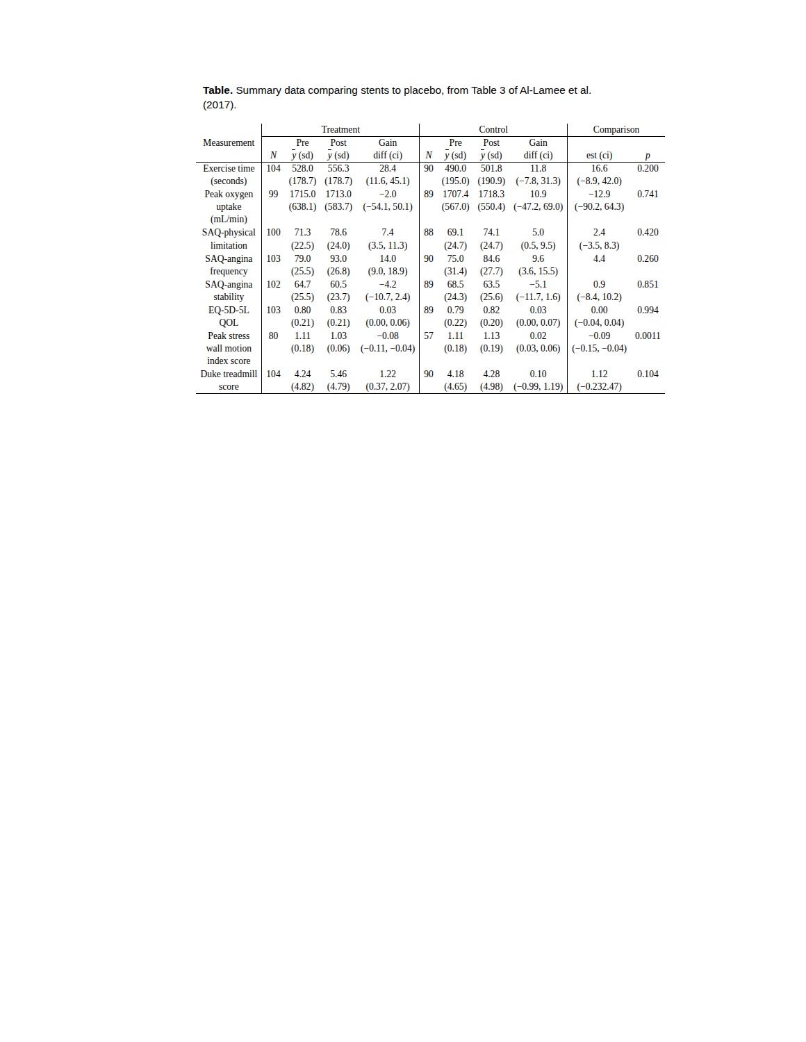Table. Summary data comparing stents to placebo, from Table 3 of Al-Lamee et al. (2017).
| | Treatment | Control | Comparison |
| --- | --- | --- | --- |
| Measurement | | Pre | Post | Gain | | Pre | Post | Gain | | |
| | N | y (sd) | y (sd) | diff (ci) | N | y (sd) | y (sd) | diff (ci) | est (ci) | p |
| Exercise time | 104 | 528.0 | 556.3 | 28.4 | 90 | 490.0 | 501.8 | 11.8 | 16.6 | 0.200 |
| (seconds) | | (178.7) | (178.7) | (11.6, 45.1) | | (195.0) | (190.9) | (−7.8, 31.3) | (−8.9, 42.0) | |
| Peak oxygen | 99 | 1715.0 | 1713.0 | −2.0 | 89 | 1707.4 | 1718.3 | 10.9 | −12.9 | 0.741 |
| uptake | | (638.1) | (583.7) | (−54.1, 50.1) | | (567.0) | (550.4) | (−47.2, 69.0) | (−90.2, 64.3) | |
| (mL/min) | | | | | | | | | | |
| SAQ-physical | 100 | 71.3 | 78.6 | 7.4 | 88 | 69.1 | 74.1 | 5.0 | 2.4 | 0.420 |
| limitation | | (22.5) | (24.0) | (3.5, 11.3) | | (24.7) | (24.7) | (0.5, 9.5) | (−3.5, 8.3) | |
| SAQ-angina | 103 | 79.0 | 93.0 | 14.0 | 90 | 75.0 | 84.6 | 9.6 | 4.4 | 0.260 |
| frequency | | (25.5) | (26.8) | (9.0, 18.9) | | (31.4) | (27.7) | (3.6, 15.5) | | |
| SAQ-angina | 102 | 64.7 | 60.5 | −4.2 | 89 | 68.5 | 63.5 | −5.1 | 0.9 | 0.851 |
| stability | | (25.5) | (23.7) | (−10.7, 2.4) | | (24.3) | (25.6) | (−11.7, 1.6) | (−8.4, 10.2) | |
| EQ-5D-5L | 103 | 0.80 | 0.83 | 0.03 | 89 | 0.79 | 0.82 | 0.03 | 0.00 | 0.994 |
| QOL | | (0.21) | (0.21) | (0.00, 0.06) | | (0.22) | (0.20) | (0.00, 0.07) | (−0.04, 0.04) | |
| Peak stress | 80 | 1.11 | 1.03 | −0.08 | 57 | 1.11 | 1.13 | 0.02 | −0.09 | 0.0011 |
| wall motion | | (0.18) | (0.06) | (−0.11, −0.04) | | (0.18) | (0.19) | (0.03, 0.06) | (−0.15, −0.04) | |
| index score | | | | | | | | | | |
| Duke treadmill | 104 | 4.24 | 5.46 | 1.22 | 90 | 4.18 | 4.28 | 0.10 | 1.12 | 0.104 |
| score | | (4.82) | (4.79) | (0.37, 2.07) | | (4.65) | (4.98) | (−0.99, 1.19) | (−0.232.47) | |